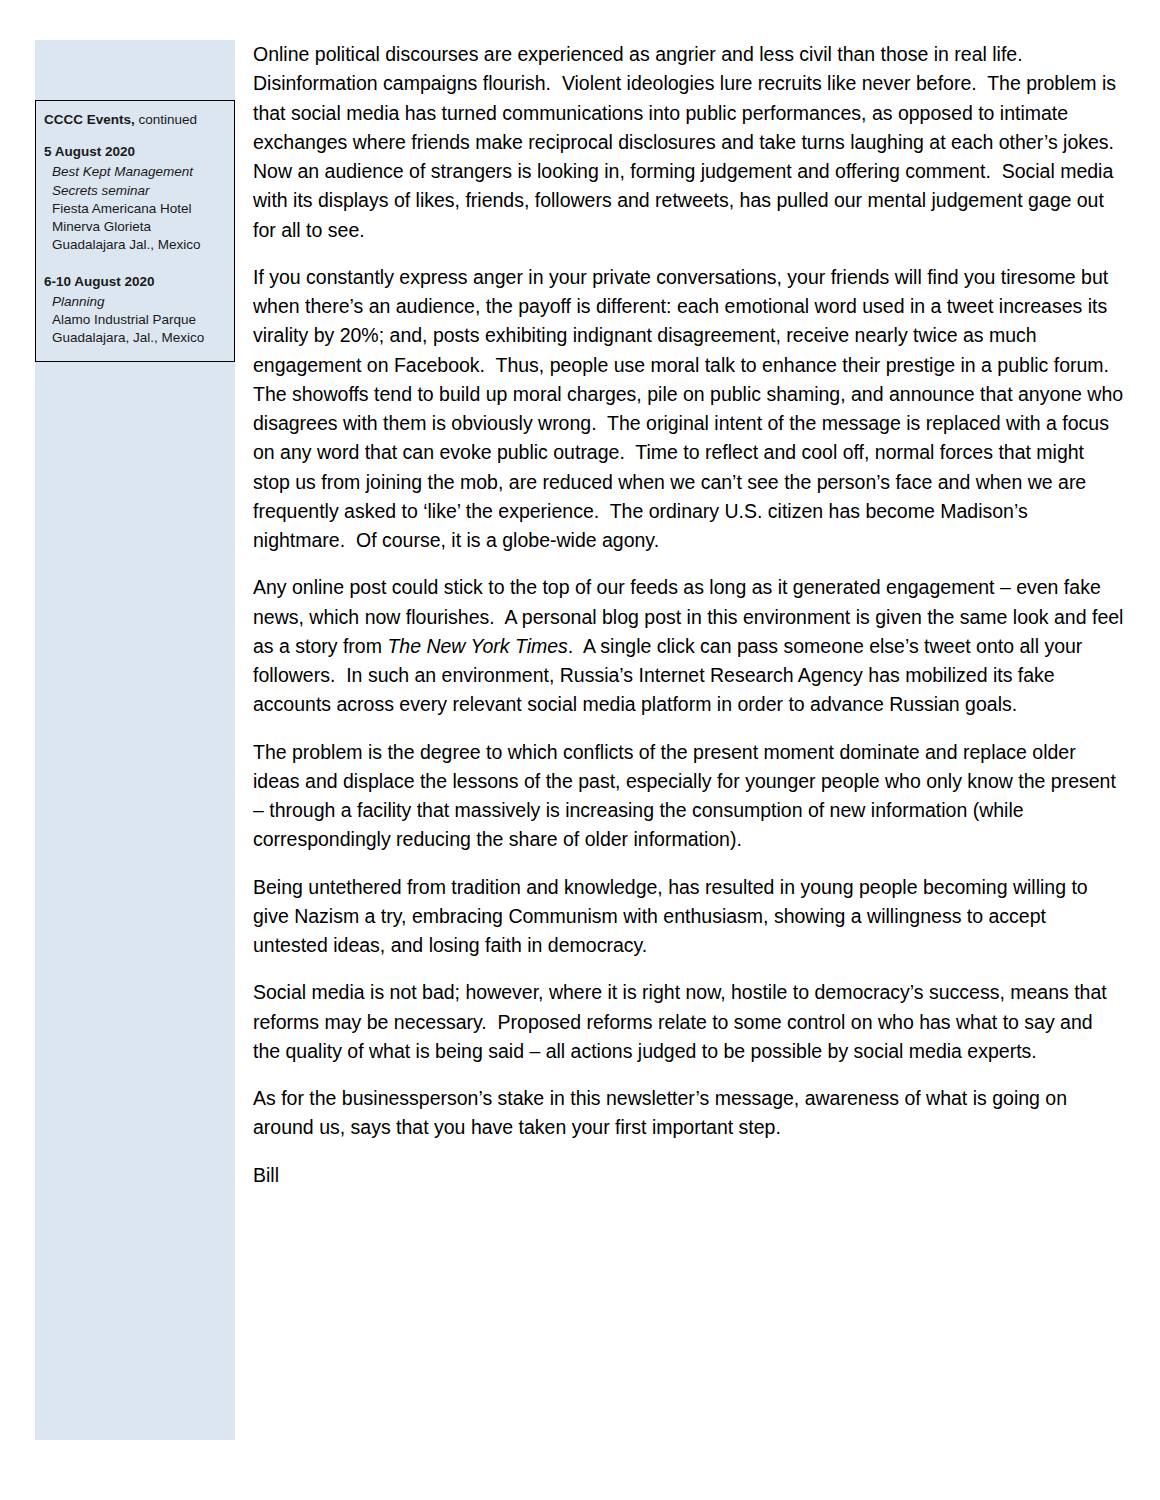CCCC Events, continued
5 August 2020
Best Kept Management Secrets seminar
Fiesta Americana Hotel Minerva Glorieta
Guadalajara Jal., Mexico
6-10 August 2020
Planning
Alamo Industrial Parque
Guadalajara, Jal., Mexico
Online political discourses are experienced as angrier and less civil than those in real life. Disinformation campaigns flourish. Violent ideologies lure recruits like never before. The problem is that social media has turned communications into public performances, as opposed to intimate exchanges where friends make reciprocal disclosures and take turns laughing at each other’s jokes. Now an audience of strangers is looking in, forming judgement and offering comment. Social media with its displays of likes, friends, followers and retweets, has pulled our mental judgement gage out for all to see.
If you constantly express anger in your private conversations, your friends will find you tiresome but when there’s an audience, the payoff is different: each emotional word used in a tweet increases its virality by 20%; and, posts exhibiting indignant disagreement, receive nearly twice as much engagement on Facebook. Thus, people use moral talk to enhance their prestige in a public forum. The showoffs tend to build up moral charges, pile on public shaming, and announce that anyone who disagrees with them is obviously wrong. The original intent of the message is replaced with a focus on any word that can evoke public outrage. Time to reflect and cool off, normal forces that might stop us from joining the mob, are reduced when we can’t see the person’s face and when we are frequently asked to ‘like’ the experience. The ordinary U.S. citizen has become Madison’s nightmare. Of course, it is a globe-wide agony.
Any online post could stick to the top of our feeds as long as it generated engagement – even fake news, which now flourishes. A personal blog post in this environment is given the same look and feel as a story from The New York Times. A single click can pass someone else’s tweet onto all your followers. In such an environment, Russia’s Internet Research Agency has mobilized its fake accounts across every relevant social media platform in order to advance Russian goals.
The problem is the degree to which conflicts of the present moment dominate and replace older ideas and displace the lessons of the past, especially for younger people who only know the present – through a facility that massively is increasing the consumption of new information (while correspondingly reducing the share of older information).
Being untethered from tradition and knowledge, has resulted in young people becoming willing to give Nazism a try, embracing Communism with enthusiasm, showing a willingness to accept untested ideas, and losing faith in democracy.
Social media is not bad; however, where it is right now, hostile to democracy’s success, means that reforms may be necessary. Proposed reforms relate to some control on who has what to say and the quality of what is being said – all actions judged to be possible by social media experts.
As for the businessperson’s stake in this newsletter’s message, awareness of what is going on around us, says that you have taken your first important step.
Bill